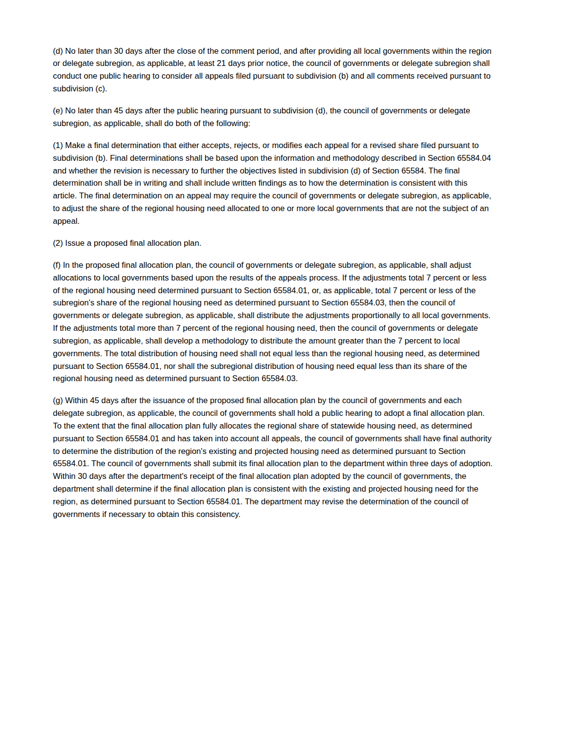(d) No later than 30 days after the close of the comment period, and after providing all local governments within the region or delegate subregion, as applicable, at least 21 days prior notice, the council of governments or delegate subregion shall conduct one public hearing to consider all appeals filed pursuant to subdivision (b) and all comments received pursuant to subdivision (c).
(e) No later than 45 days after the public hearing pursuant to subdivision (d), the council of governments or delegate subregion, as applicable, shall do both of the following:
(1) Make a final determination that either accepts, rejects, or modifies each appeal for a revised share filed pursuant to subdivision (b). Final determinations shall be based upon the information and methodology described in Section 65584.04 and whether the revision is necessary to further the objectives listed in subdivision (d) of Section 65584. The final determination shall be in writing and shall include written findings as to how the determination is consistent with this article. The final determination on an appeal may require the council of governments or delegate subregion, as applicable, to adjust the share of the regional housing need allocated to one or more local governments that are not the subject of an appeal.
(2) Issue a proposed final allocation plan.
(f) In the proposed final allocation plan, the council of governments or delegate subregion, as applicable, shall adjust allocations to local governments based upon the results of the appeals process. If the adjustments total 7 percent or less of the regional housing need determined pursuant to Section 65584.01, or, as applicable, total 7 percent or less of the subregion's share of the regional housing need as determined pursuant to Section 65584.03, then the council of governments or delegate subregion, as applicable, shall distribute the adjustments proportionally to all local governments. If the adjustments total more than 7 percent of the regional housing need, then the council of governments or delegate subregion, as applicable, shall develop a methodology to distribute the amount greater than the 7 percent to local governments. The total distribution of housing need shall not equal less than the regional housing need, as determined pursuant to Section 65584.01, nor shall the subregional distribution of housing need equal less than its share of the regional housing need as determined pursuant to Section 65584.03.
(g) Within 45 days after the issuance of the proposed final allocation plan by the council of governments and each delegate subregion, as applicable, the council of governments shall hold a public hearing to adopt a final allocation plan. To the extent that the final allocation plan fully allocates the regional share of statewide housing need, as determined pursuant to Section 65584.01 and has taken into account all appeals, the council of governments shall have final authority to determine the distribution of the region's existing and projected housing need as determined pursuant to Section 65584.01. The council of governments shall submit its final allocation plan to the department within three days of adoption. Within 30 days after the department's receipt of the final allocation plan adopted by the council of governments, the department shall determine if the final allocation plan is consistent with the existing and projected housing need for the region, as determined pursuant to Section 65584.01. The department may revise the determination of the council of governments if necessary to obtain this consistency.